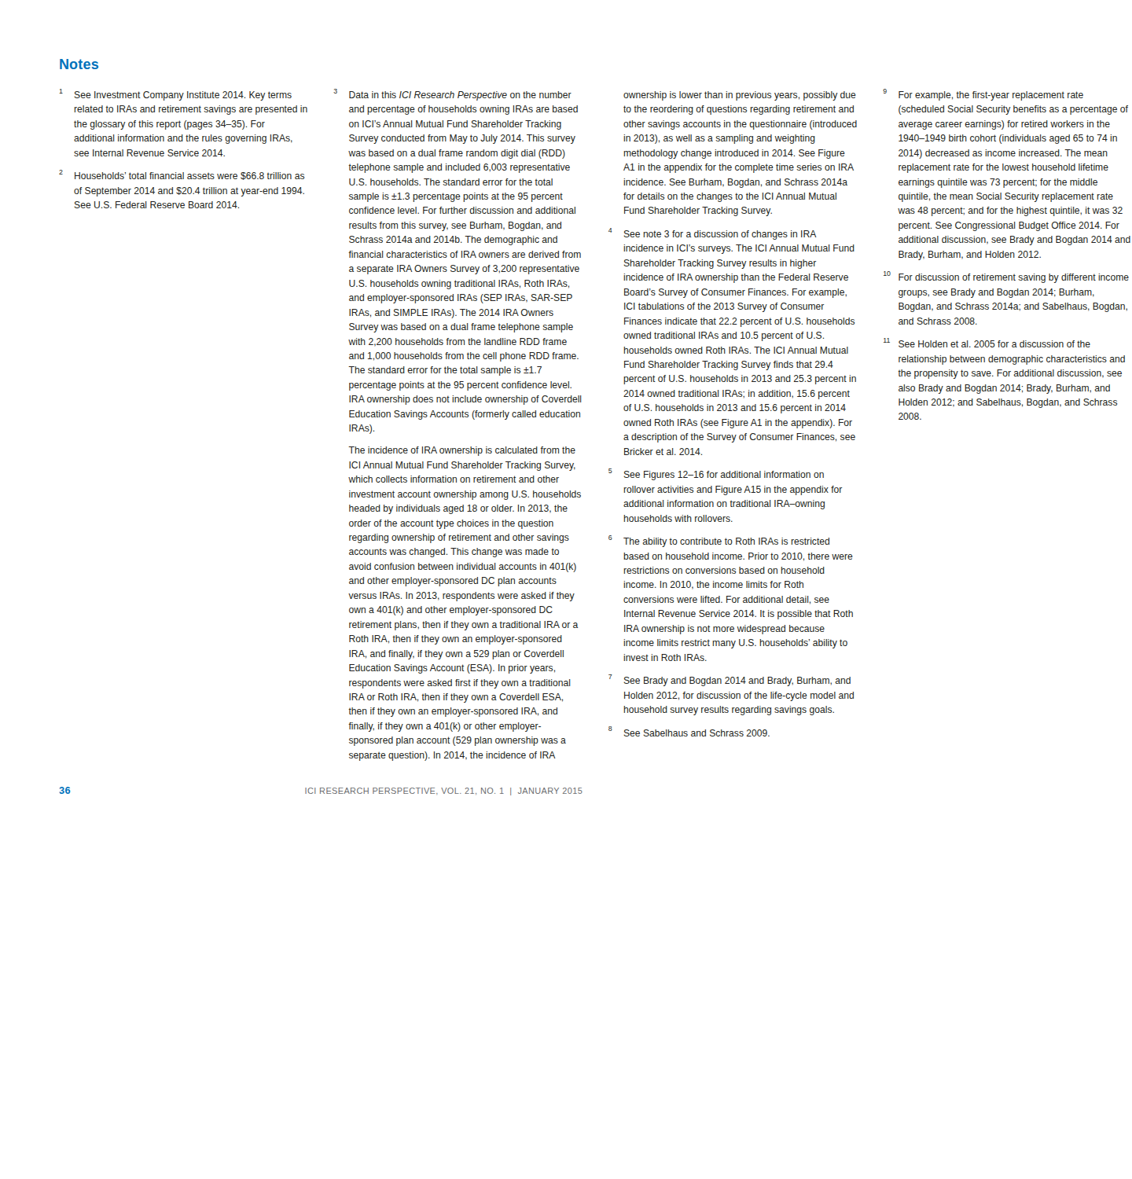Notes
See Investment Company Institute 2014. Key terms related to IRAs and retirement savings are presented in the glossary of this report (pages 34–35). For additional information and the rules governing IRAs, see Internal Revenue Service 2014.
Households’ total financial assets were $66.8 trillion as of September 2014 and $20.4 trillion at year-end 1994. See U.S. Federal Reserve Board 2014.
Data in this ICI Research Perspective on the number and percentage of households owning IRAs are based on ICI’s Annual Mutual Fund Shareholder Tracking Survey conducted from May to July 2014. This survey was based on a dual frame random digit dial (RDD) telephone sample and included 6,003 representative U.S. households. The standard error for the total sample is ±1.3 percentage points at the 95 percent confidence level. For further discussion and additional results from this survey, see Burham, Bogdan, and Schrass 2014a and 2014b. The demographic and financial characteristics of IRA owners are derived from a separate IRA Owners Survey of 3,200 representative U.S. households owning traditional IRAs, Roth IRAs, and employer-sponsored IRAs (SEP IRAs, SAR-SEP IRAs, and SIMPLE IRAs). The 2014 IRA Owners Survey was based on a dual frame telephone sample with 2,200 households from the landline RDD frame and 1,000 households from the cell phone RDD frame. The standard error for the total sample is ±1.7 percentage points at the 95 percent confidence level. IRA ownership does not include ownership of Coverdell Education Savings Accounts (formerly called education IRAs).
The incidence of IRA ownership is calculated from the ICI Annual Mutual Fund Shareholder Tracking Survey, which collects information on retirement and other investment account ownership among U.S. households headed by individuals aged 18 or older. In 2013, the order of the account type choices in the question regarding ownership of retirement and other savings accounts was changed. This change was made to avoid confusion between individual accounts in 401(k) and other employer-sponsored DC plan accounts versus IRAs. In 2013, respondents were asked if they own a 401(k) and other employer-sponsored DC retirement plans, then if they own a traditional IRA or a Roth IRA, then if they own an employer-sponsored IRA, and finally, if they own a 529 plan or Coverdell Education Savings Account (ESA). In prior years, respondents were asked first if they own a traditional IRA or Roth IRA, then if they own a Coverdell ESA, then if they own an employer-sponsored IRA, and finally, if they own a 401(k) or other employer-sponsored plan account (529 plan ownership was a separate question). In 2014, the incidence of IRA ownership is lower than in previous years, possibly due to the reordering of questions regarding retirement and other savings accounts in the questionnaire (introduced in 2013), as well as a sampling and weighting methodology change introduced in 2014. See Figure A1 in the appendix for the complete time series on IRA incidence. See Burham, Bogdan, and Schrass 2014a for details on the changes to the ICI Annual Mutual Fund Shareholder Tracking Survey.
See note 3 for a discussion of changes in IRA incidence in ICI’s surveys. The ICI Annual Mutual Fund Shareholder Tracking Survey results in higher incidence of IRA ownership than the Federal Reserve Board’s Survey of Consumer Finances. For example, ICI tabulations of the 2013 Survey of Consumer Finances indicate that 22.2 percent of U.S. households owned traditional IRAs and 10.5 percent of U.S. households owned Roth IRAs. The ICI Annual Mutual Fund Shareholder Tracking Survey finds that 29.4 percent of U.S. households in 2013 and 25.3 percent in 2014 owned traditional IRAs; in addition, 15.6 percent of U.S. households in 2013 and 15.6 percent in 2014 owned Roth IRAs (see Figure A1 in the appendix). For a description of the Survey of Consumer Finances, see Bricker et al. 2014.
See Figures 12–16 for additional information on rollover activities and Figure A15 in the appendix for additional information on traditional IRA–owning households with rollovers.
The ability to contribute to Roth IRAs is restricted based on household income. Prior to 2010, there were restrictions on conversions based on household income. In 2010, the income limits for Roth conversions were lifted. For additional detail, see Internal Revenue Service 2014. It is possible that Roth IRA ownership is not more widespread because income limits restrict many U.S. households’ ability to invest in Roth IRAs.
See Brady and Bogdan 2014 and Brady, Burham, and Holden 2012, for discussion of the life-cycle model and household survey results regarding savings goals.
See Sabelhaus and Schrass 2009.
For example, the first-year replacement rate (scheduled Social Security benefits as a percentage of average career earnings) for retired workers in the 1940–1949 birth cohort (individuals aged 65 to 74 in 2014) decreased as income increased. The mean replacement rate for the lowest household lifetime earnings quintile was 73 percent; for the middle quintile, the mean Social Security replacement rate was 48 percent; and for the highest quintile, it was 32 percent. See Congressional Budget Office 2014. For additional discussion, see Brady and Bogdan 2014 and Brady, Burham, and Holden 2012.
For discussion of retirement saving by different income groups, see Brady and Bogdan 2014; Burham, Bogdan, and Schrass 2014a; and Sabelhaus, Bogdan, and Schrass 2008.
See Holden et al. 2005 for a discussion of the relationship between demographic characteristics and the propensity to save. For additional discussion, see also Brady and Bogdan 2014; Brady, Burham, and Holden 2012; and Sabelhaus, Bogdan, and Schrass 2008.
36 ICI RESEARCH PERSPECTIVE, VOL. 21, NO. 1 | JANUARY 2015